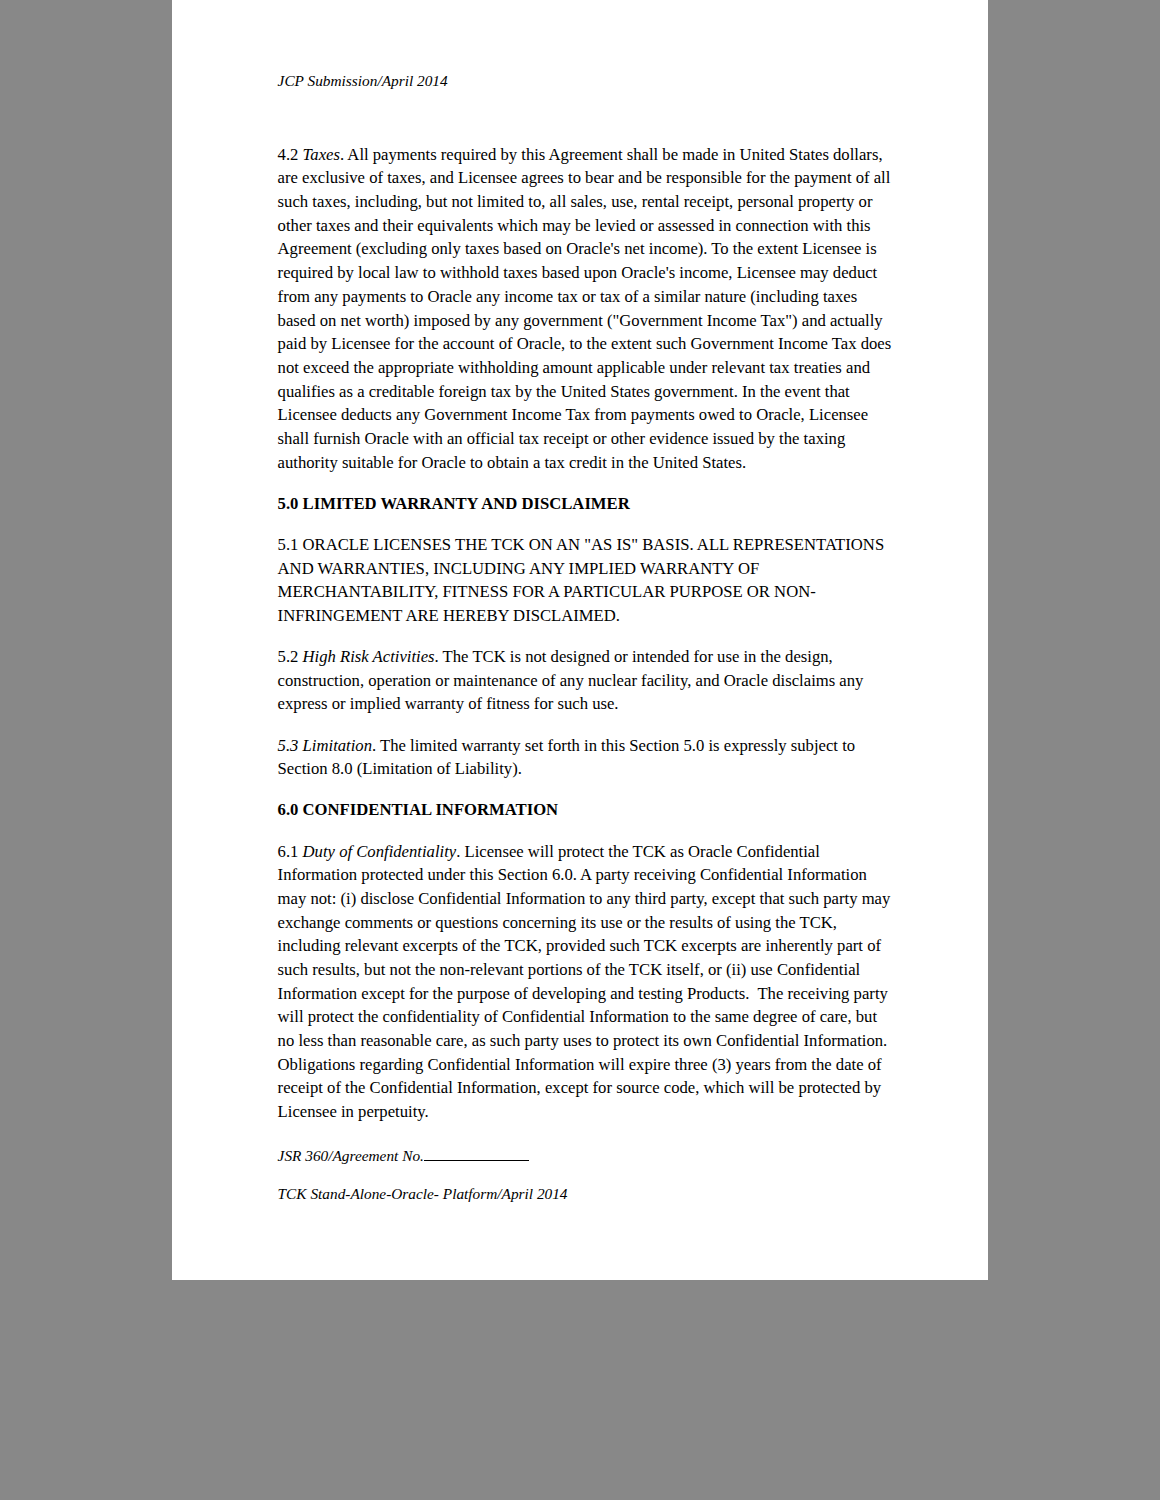JCP Submission/April 2014
4.2 Taxes. All payments required by this Agreement shall be made in United States dollars, are exclusive of taxes, and Licensee agrees to bear and be responsible for the payment of all such taxes, including, but not limited to, all sales, use, rental receipt, personal property or other taxes and their equivalents which may be levied or assessed in connection with this Agreement (excluding only taxes based on Oracle's net income). To the extent Licensee is required by local law to withhold taxes based upon Oracle's income, Licensee may deduct from any payments to Oracle any income tax or tax of a similar nature (including taxes based on net worth) imposed by any government ("Government Income Tax") and actually paid by Licensee for the account of Oracle, to the extent such Government Income Tax does not exceed the appropriate withholding amount applicable under relevant tax treaties and qualifies as a creditable foreign tax by the United States government. In the event that Licensee deducts any Government Income Tax from payments owed to Oracle, Licensee shall furnish Oracle with an official tax receipt or other evidence issued by the taxing authority suitable for Oracle to obtain a tax credit in the United States.
5.0 LIMITED WARRANTY AND DISCLAIMER
5.1 ORACLE LICENSES THE TCK ON AN "AS IS" BASIS. ALL REPRESENTATIONS AND WARRANTIES, INCLUDING ANY IMPLIED WARRANTY OF MERCHANTABILITY, FITNESS FOR A PARTICULAR PURPOSE OR NON-INFRINGEMENT ARE HEREBY DISCLAIMED.
5.2 High Risk Activities. The TCK is not designed or intended for use in the design, construction, operation or maintenance of any nuclear facility, and Oracle disclaims any express or implied warranty of fitness for such use.
5.3 Limitation. The limited warranty set forth in this Section 5.0 is expressly subject to Section 8.0 (Limitation of Liability).
6.0 CONFIDENTIAL INFORMATION
6.1 Duty of Confidentiality. Licensee will protect the TCK as Oracle Confidential Information protected under this Section 6.0. A party receiving Confidential Information may not: (i) disclose Confidential Information to any third party, except that such party may exchange comments or questions concerning its use or the results of using the TCK, including relevant excerpts of the TCK, provided such TCK excerpts are inherently part of such results, but not the non-relevant portions of the TCK itself, or (ii) use Confidential Information except for the purpose of developing and testing Products. The receiving party will protect the confidentiality of Confidential Information to the same degree of care, but no less than reasonable care, as such party uses to protect its own Confidential Information. Obligations regarding Confidential Information will expire three (3) years from the date of receipt of the Confidential Information, except for source code, which will be protected by Licensee in perpetuity.
JSR 360/Agreement No. TCK Stand-Alone-Oracle- Platform/April 2014